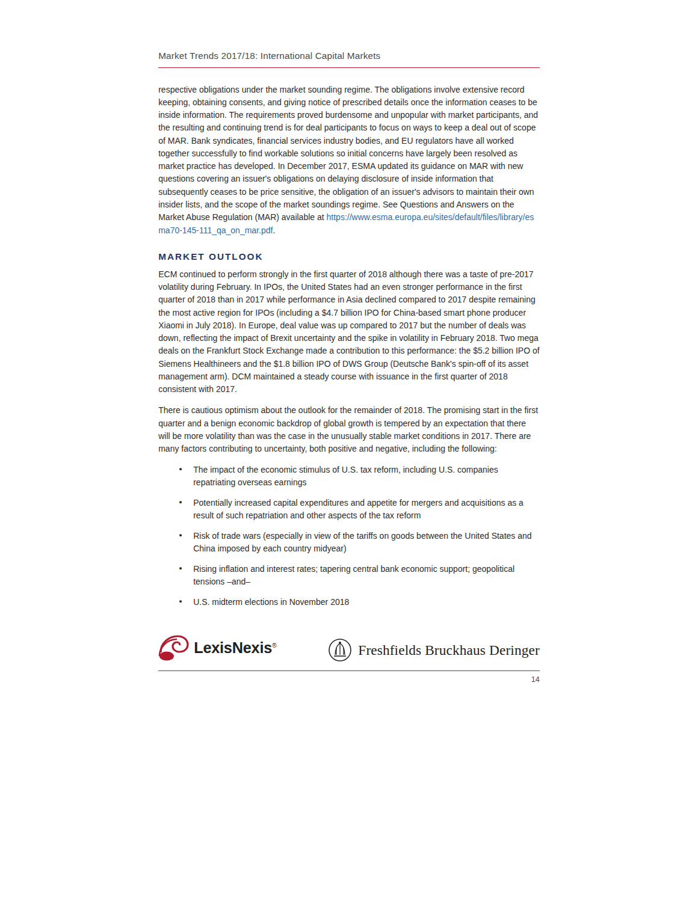Market Trends 2017/18: International Capital Markets
respective obligations under the market sounding regime. The obligations involve extensive record keeping, obtaining consents, and giving notice of prescribed details once the information ceases to be inside information. The requirements proved burdensome and unpopular with market participants, and the resulting and continuing trend is for deal participants to focus on ways to keep a deal out of scope of MAR. Bank syndicates, financial services industry bodies, and EU regulators have all worked together successfully to find workable solutions so initial concerns have largely been resolved as market practice has developed. In December 2017, ESMA updated its guidance on MAR with new questions covering an issuer's obligations on delaying disclosure of inside information that subsequently ceases to be price sensitive, the obligation of an issuer's advisors to maintain their own insider lists, and the scope of the market soundings regime. See Questions and Answers on the Market Abuse Regulation (MAR) available at https://www.esma.europa.eu/sites/default/files/library/esma70-145-111_qa_on_mar.pdf.
Market Outlook
ECM continued to perform strongly in the first quarter of 2018 although there was a taste of pre-2017 volatility during February. In IPOs, the United States had an even stronger performance in the first quarter of 2018 than in 2017 while performance in Asia declined compared to 2017 despite remaining the most active region for IPOs (including a $4.7 billion IPO for China-based smart phone producer Xiaomi in July 2018). In Europe, deal value was up compared to 2017 but the number of deals was down, reflecting the impact of Brexit uncertainty and the spike in volatility in February 2018. Two mega deals on the Frankfurt Stock Exchange made a contribution to this performance: the $5.2 billion IPO of Siemens Healthineers and the $1.8 billion IPO of DWS Group (Deutsche Bank's spin-off of its asset management arm). DCM maintained a steady course with issuance in the first quarter of 2018 consistent with 2017.
There is cautious optimism about the outlook for the remainder of 2018. The promising start in the first quarter and a benign economic backdrop of global growth is tempered by an expectation that there will be more volatility than was the case in the unusually stable market conditions in 2017. There are many factors contributing to uncertainty, both positive and negative, including the following:
The impact of the economic stimulus of U.S. tax reform, including U.S. companies repatriating overseas earnings
Potentially increased capital expenditures and appetite for mergers and acquisitions as a result of such repatriation and other aspects of the tax reform
Risk of trade wars (especially in view of the tariffs on goods between the United States and China imposed by each country midyear)
Rising inflation and interest rates; tapering central bank economic support; geopolitical tensions –and–
U.S. midterm elections in November 2018
LexisNexis®
Freshfields Bruckhaus Deringer
14